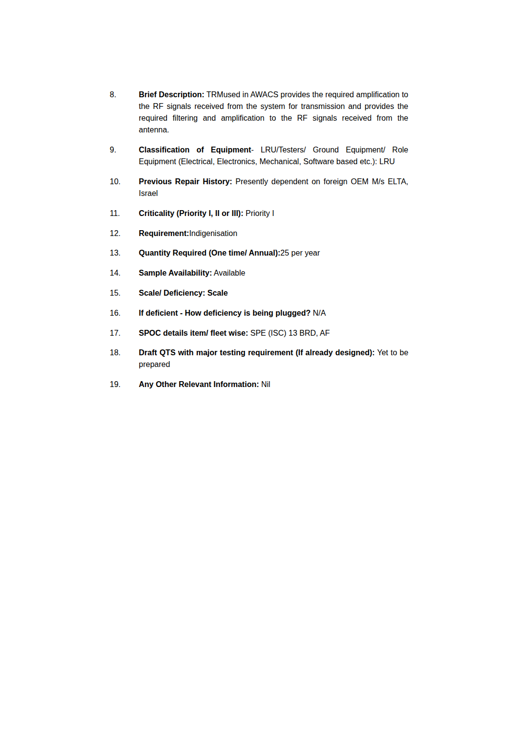Brief Description: TRMused in AWACS provides the required amplification to the RF signals received from the system for transmission and provides the required filtering and amplification to the RF signals received from the antenna.
Classification of Equipment- LRU/Testers/ Ground Equipment/ Role Equipment (Electrical, Electronics, Mechanical, Software based etc.): LRU
Previous Repair History: Presently dependent on foreign OEM M/s ELTA, Israel
Criticality (Priority I, II or III): Priority I
Requirement: Indigenisation
Quantity Required (One time/ Annual): 25 per year
Sample Availability: Available
Scale/ Deficiency: Scale
If deficient - How deficiency is being plugged? N/A
SPOC details item/ fleet wise: SPE (ISC) 13 BRD, AF
Draft QTS with major testing requirement (If already designed): Yet to be prepared
Any Other Relevant Information: Nil